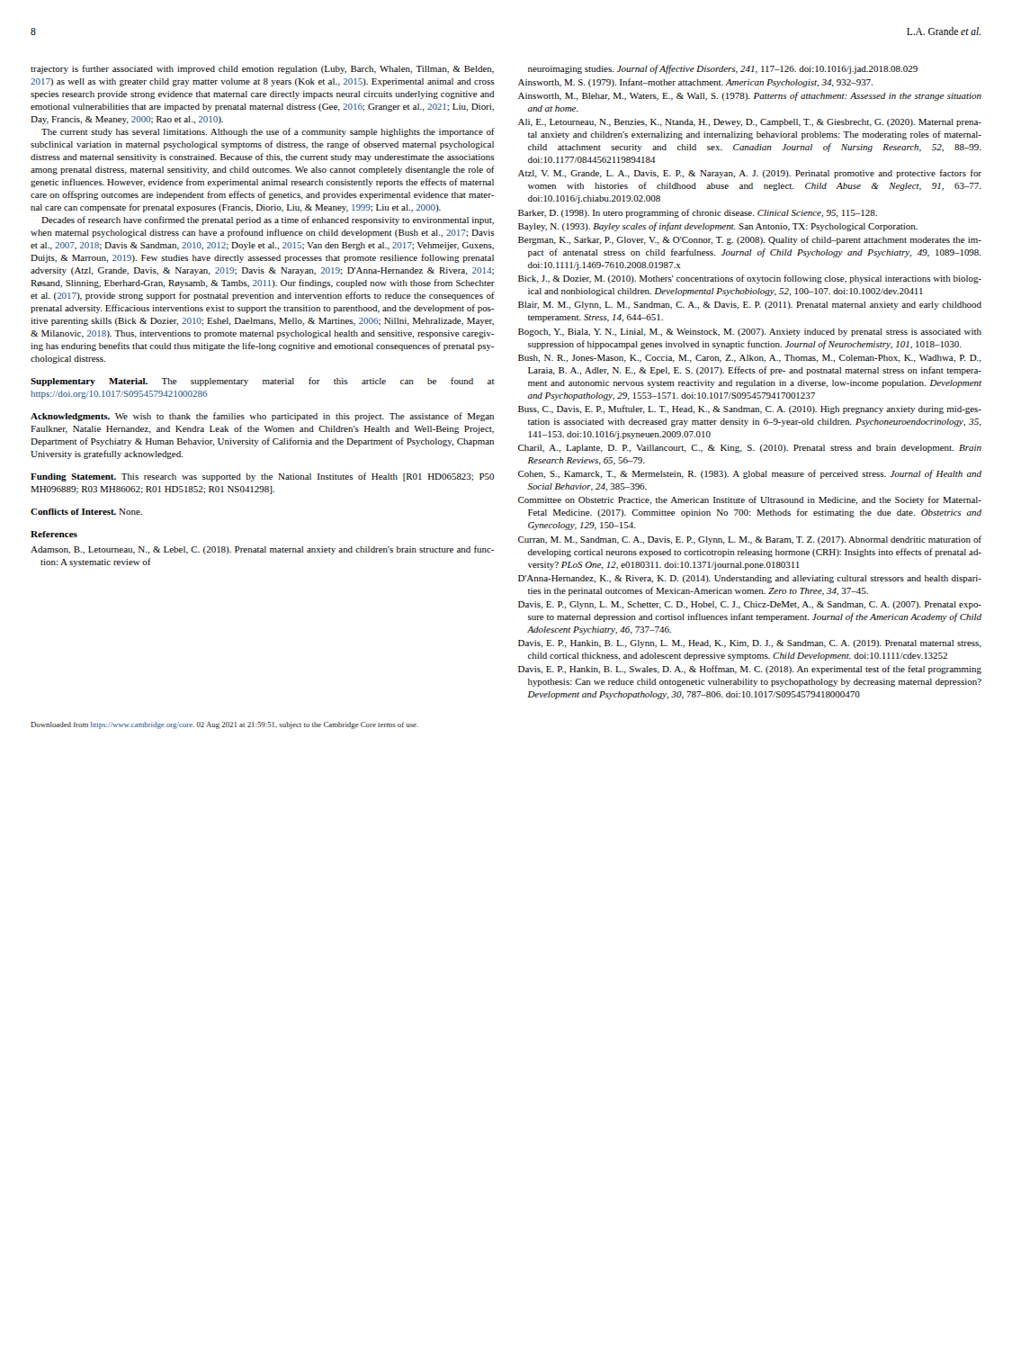8
L.A. Grande et al.
trajectory is further associated with improved child emotion regulation (Luby, Barch, Whalen, Tillman, & Belden, 2017) as well as with greater child gray matter volume at 8 years (Kok et al., 2015). Experimental animal and cross species research provide strong evidence that maternal care directly impacts neural circuits underlying cognitive and emotional vulnerabilities that are impacted by prenatal maternal distress (Gee, 2016; Granger et al., 2021; Liu, Diori, Day, Francis, & Meaney, 2000; Rao et al., 2010).
The current study has several limitations. Although the use of a community sample highlights the importance of subclinical variation in maternal psychological symptoms of distress, the range of observed maternal psychological distress and maternal sensitivity is constrained. Because of this, the current study may underestimate the associations among prenatal distress, maternal sensitivity, and child outcomes. We also cannot completely disentangle the role of genetic influences. However, evidence from experimental animal research consistently reports the effects of maternal care on offspring outcomes are independent from effects of genetics, and provides experimental evidence that maternal care can compensate for prenatal exposures (Francis, Diorio, Liu, & Meaney, 1999; Liu et al., 2000).
Decades of research have confirmed the prenatal period as a time of enhanced responsivity to environmental input, when maternal psychological distress can have a profound influence on child development (Bush et al., 2017; Davis et al., 2007, 2018; Davis & Sandman, 2010, 2012; Doyle et al., 2015; Van den Bergh et al., 2017; Vehmeijer, Guxens, Duijts, & Marroun, 2019). Few studies have directly assessed processes that promote resilience following prenatal adversity (Atzl, Grande, Davis, & Narayan, 2019; Davis & Narayan, 2019; D'Anna-Hernandez & Rivera, 2014; Røsand, Slinning, Eberhard-Gran, Røysamb, & Tambs, 2011). Our findings, coupled now with those from Schechter et al. (2017), provide strong support for postnatal prevention and intervention efforts to reduce the consequences of prenatal adversity. Efficacious interventions exist to support the transition to parenthood, and the development of positive parenting skills (Bick & Dozier, 2010; Eshel, Daelmans, Mello, & Martines, 2006; Nillni, Mehralizade, Mayer, & Milanovic, 2018). Thus, interventions to promote maternal psychological health and sensitive, responsive caregiving has enduring benefits that could thus mitigate the life-long cognitive and emotional consequences of prenatal psychological distress.
Supplementary Material. The supplementary material for this article can be found at https://doi.org/10.1017/S0954579421000286
Acknowledgments. We wish to thank the families who participated in this project. The assistance of Megan Faulkner, Natalie Hernandez, and Kendra Leak of the Women and Children's Health and Well-Being Project, Department of Psychiatry & Human Behavior, University of California and the Department of Psychology, Chapman University is gratefully acknowledged.
Funding Statement. This research was supported by the National Institutes of Health [R01 HD065823; P50 MH096889; R03 MH86062; R01 HD51852; R01 NS041298].
Conflicts of Interest. None.
References
Adamson, B., Letourneau, N., & Lebel, C. (2018). Prenatal maternal anxiety and children's brain structure and function: A systematic review of
neuroimaging studies. Journal of Affective Disorders, 241, 117–126. doi:10.1016/j.jad.2018.08.029
Ainsworth, M. S. (1979). Infant–mother attachment. American Psychologist, 34, 932–937.
Ainsworth, M., Blehar, M., Waters, E., & Wall, S. (1978). Patterns of attachment: Assessed in the strange situation and at home.
Ali, E., Letourneau, N., Benzies, K., Ntanda, H., Dewey, D., Campbell, T., & Giesbrecht, G. (2020). Maternal prenatal anxiety and children's externalizing and internalizing behavioral problems: The moderating roles of maternal-child attachment security and child sex. Canadian Journal of Nursing Research, 52, 88–99. doi:10.1177/0844562119894184
Atzl, V. M., Grande, L. A., Davis, E. P., & Narayan, A. J. (2019). Perinatal promotive and protective factors for women with histories of childhood abuse and neglect. Child Abuse & Neglect, 91, 63–77. doi:10.1016/j.chiabu.2019.02.008
Barker, D. (1998). In utero programming of chronic disease. Clinical Science, 95, 115–128.
Bayley, N. (1993). Bayley scales of infant development. San Antonio, TX: Psychological Corporation.
Bergman, K., Sarkar, P., Glover, V., & O'Connor, T. g. (2008). Quality of child–parent attachment moderates the impact of antenatal stress on child fearfulness. Journal of Child Psychology and Psychiatry, 49, 1089–1098. doi:10.1111/j.1469-7610.2008.01987.x
Bick, J., & Dozier, M. (2010). Mothers' concentrations of oxytocin following close, physical interactions with biological and nonbiological children. Developmental Psychobiology, 52, 100–107. doi:10.1002/dev.20411
Blair, M. M., Glynn, L. M., Sandman, C. A., & Davis, E. P. (2011). Prenatal maternal anxiety and early childhood temperament. Stress, 14, 644–651.
Bogoch, Y., Biala, Y. N., Linial, M., & Weinstock, M. (2007). Anxiety induced by prenatal stress is associated with suppression of hippocampal genes involved in synaptic function. Journal of Neurochemistry, 101, 1018–1030.
Bush, N. R., Jones-Mason, K., Coccia, M., Caron, Z., Alkon, A., Thomas, M., Coleman-Phox, K., Wadhwa, P. D., Laraia, B. A., Adler, N. E., & Epel, E. S. (2017). Effects of pre- and postnatal maternal stress on infant temperament and autonomic nervous system reactivity and regulation in a diverse, low-income population. Development and Psychopathology, 29, 1553–1571. doi:10.1017/S0954579417001237
Buss, C., Davis, E. P., Muftuler, L. T., Head, K., & Sandman, C. A. (2010). High pregnancy anxiety during mid-gestation is associated with decreased gray matter density in 6–9-year-old children. Psychoneuroendocrinology, 35, 141–153. doi:10.1016/j.psyneuen.2009.07.010
Charil, A., Laplante, D. P., Vaillancourt, C., & King, S. (2010). Prenatal stress and brain development. Brain Research Reviews, 65, 56–79.
Cohen, S., Kamarck, T., & Mermelstein, R. (1983). A global measure of perceived stress. Journal of Health and Social Behavior, 24, 385–396.
Committee on Obstetric Practice, the American Institute of Ultrasound in Medicine, and the Society for Maternal-Fetal Medicine. (2017). Committee opinion No 700: Methods for estimating the due date. Obstetrics and Gynecology, 129, 150–154.
Curran, M. M., Sandman, C. A., Davis, E. P., Glynn, L. M., & Baram, T. Z. (2017). Abnormal dendritic maturation of developing cortical neurons exposed to corticotropin releasing hormone (CRH): Insights into effects of prenatal adversity? PLoS One, 12, e0180311. doi:10.1371/journal.pone.0180311
D'Anna-Hernandez, K., & Rivera, K. D. (2014). Understanding and alleviating cultural stressors and health disparities in the perinatal outcomes of Mexican-American women. Zero to Three, 34, 37–45.
Davis, E. P., Glynn, L. M., Schetter, C. D., Hobel, C. J., Chicz-DeMet, A., & Sandman, C. A. (2007). Prenatal exposure to maternal depression and cortisol influences infant temperament. Journal of the American Academy of Child Adolescent Psychiatry, 46, 737–746.
Davis, E. P., Hankin, B. L., Glynn, L. M., Head, K., Kim, D. J., & Sandman, C. A. (2019). Prenatal maternal stress, child cortical thickness, and adolescent depressive symptoms. Child Development. doi:10.1111/cdev.13252
Davis, E. P., Hankin, B. L., Swales, D. A., & Hoffman, M. C. (2018). An experimental test of the fetal programming hypothesis: Can we reduce child ontogenetic vulnerability to psychopathology by decreasing maternal depression? Development and Psychopathology, 30, 787–806. doi:10.1017/S0954579418000470
Downloaded from https://www.cambridge.org/core. 02 Aug 2021 at 21:59:51, subject to the Cambridge Core terms of use.